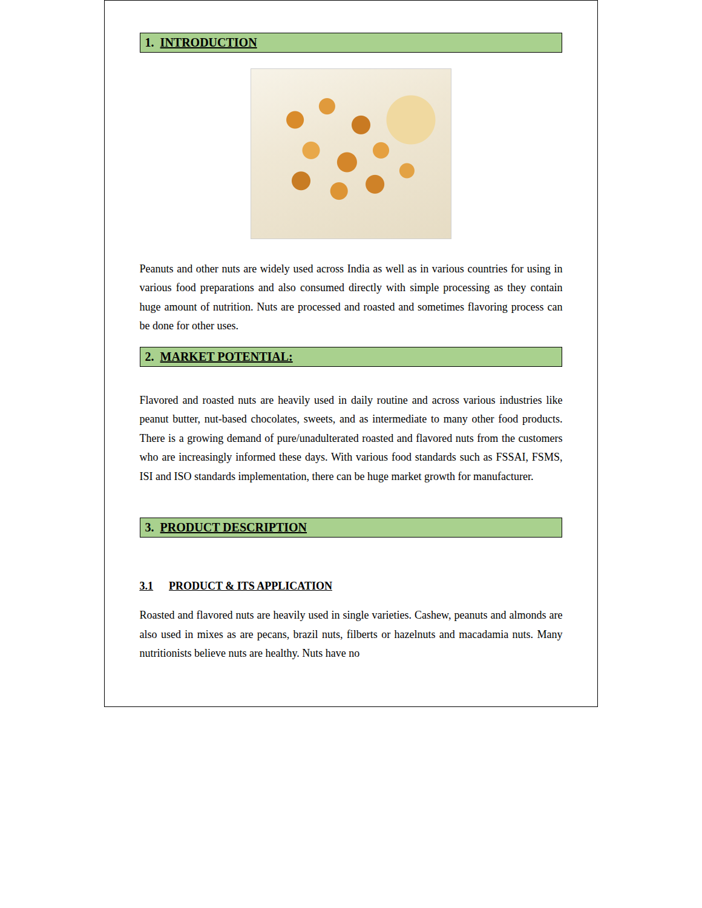1. INTRODUCTION
Peanuts and other nuts are widely used across India as well as in various countries for using in various food preparations and also consumed directly with simple processing as they contain huge amount of nutrition. Nuts are processed and roasted and sometimes flavoring process can be done for other uses.
2. MARKET POTENTIAL:
Flavored and roasted nuts are heavily used in daily routine and across various industries like peanut butter, nut-based chocolates, sweets, and as intermediate to many other food products. There is a growing demand of pure/unadulterated roasted and flavored nuts from the customers who are increasingly informed these days. With various food standards such as FSSAI, FSMS, ISI and ISO standards implementation, there can be huge market growth for manufacturer.
3. PRODUCT DESCRIPTION
3.1 PRODUCT & ITS APPLICATION
Roasted and flavored nuts are heavily used in single varieties. Cashew, peanuts and almonds are also used in mixes as are pecans, brazil nuts, filberts or hazelnuts and macadamia nuts. Many nutritionists believe nuts are healthy. Nuts have no